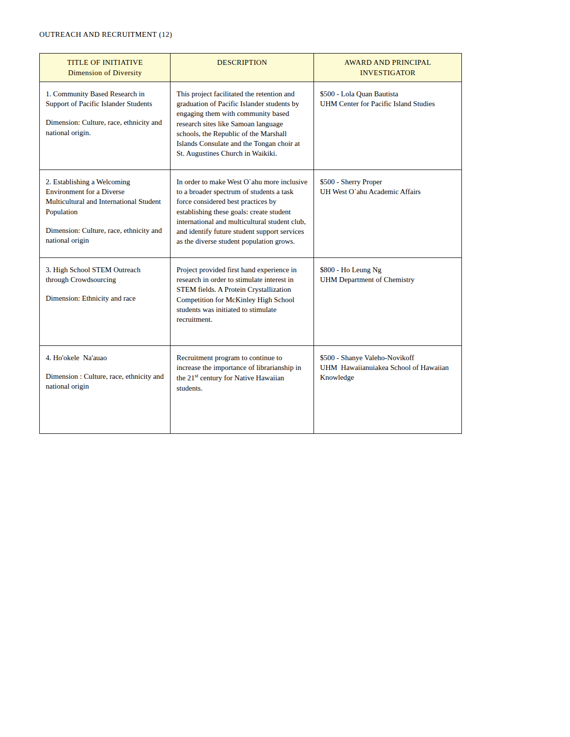OUTREACH AND RECRUITMENT (12)
| TITLE OF INITIATIVE Dimension of Diversity | DESCRIPTION | AWARD AND PRINCIPAL INVESTIGATOR |
| --- | --- | --- |
| 1. Community Based Research in Support of Pacific Islander Students Dimension: Culture, race, ethnicity and national origin. | This project facilitated the retention and graduation of Pacific Islander students by engaging them with community based research sites like Samoan language schools, the Republic of the Marshall Islands Consulate and the Tongan choir at St. Augustines Church in Waikiki. | $500 - Lola Quan Bautista UHM Center for Pacific Island Studies |
| 2. Establishing a Welcoming Environment for a Diverse Multicultural and International Student Population Dimension: Culture, race, ethnicity and national origin | In order to make West O`ahu more inclusive to a broader spectrum of students a task force considered best practices by establishing these goals: create student international and multicultural student club, and identify future student support services as the diverse student population grows. | $500 - Sherry Proper UH West O`ahu Academic Affairs |
| 3. High School STEM Outreach through Crowdsourcing Dimension: Ethnicity and race | Project provided first hand experience in research in order to stimulate interest in STEM fields. A Protein Crystallization Competition for McKinley High School students was initiated to stimulate recruitment. | $800 - Ho Leung Ng UHM Department of Chemistry |
| 4. Ho'okele Na'auao Dimension : Culture, race, ethnicity and national origin | Recruitment program to continue to increase the importance of librarianship in the 21 st century for Native Hawaiian students. | $500 - Shanye Valeho-Novikoff UHM Hawaiianuiakea School of Hawaiian Knowledge |